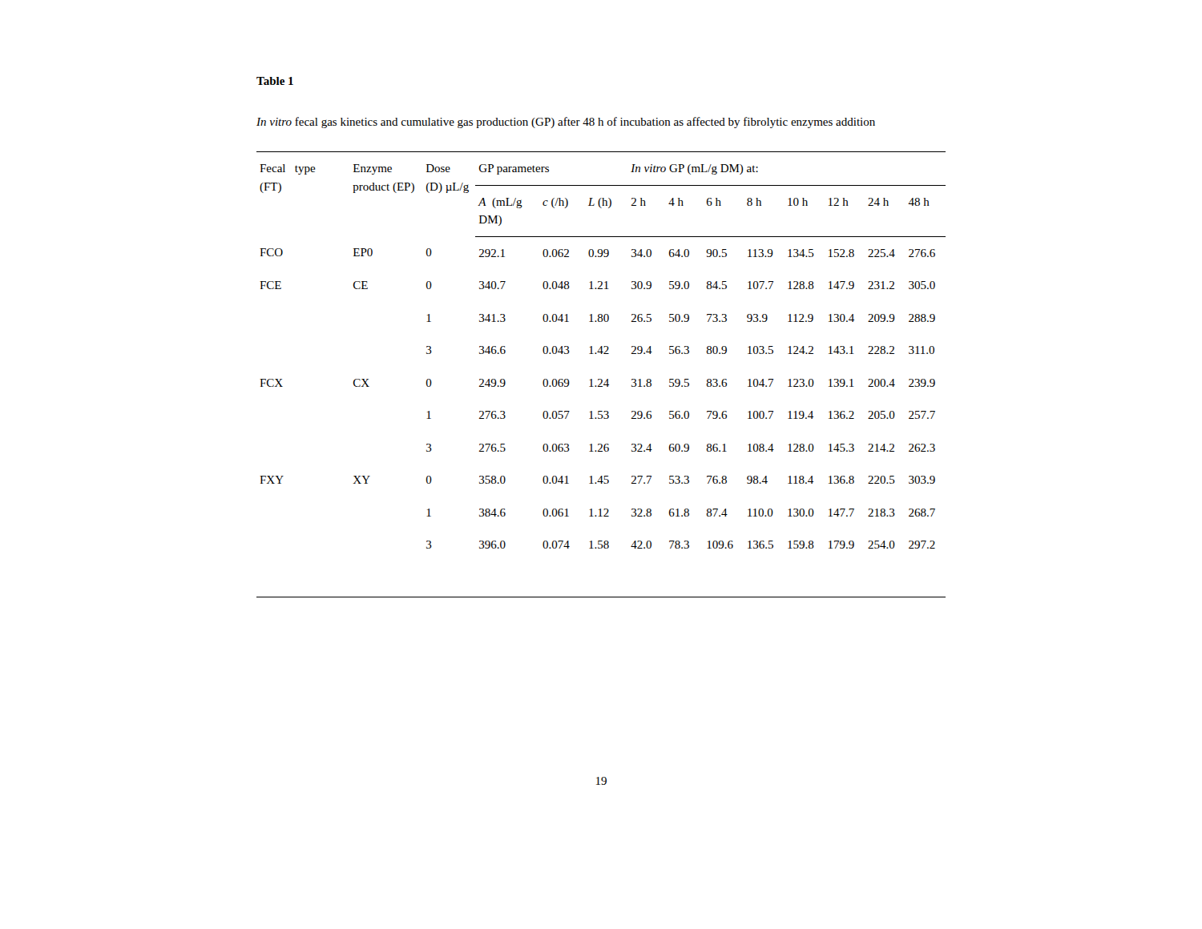Table 1
In vitro fecal gas kinetics and cumulative gas production (GP) after 48 h of incubation as affected by fibrolytic enzymes addition
| Fecal type (FT) | Enzyme product (EP) | Dose (D) µL/g | GP parameters | In vitro GP (mL/g DM) at: |
| --- | --- | --- | --- | --- |
| A (mL/g DM) | c (/h) | L (h) | 2 h | 4 h | 6 h | 8 h | 10 h | 12 h | 24 h | 48 h |
| FCO | EP0 | 0 | 292.1 | 0.062 | 0.99 | 34.0 | 64.0 | 90.5 | 113.9 | 134.5 | 152.8 | 225.4 | 276.6 |
| FCE | CE | 0 | 340.7 | 0.048 | 1.21 | 30.9 | 59.0 | 84.5 | 107.7 | 128.8 | 147.9 | 231.2 | 305.0 |
| | | 1 | 341.3 | 0.041 | 1.80 | 26.5 | 50.9 | 73.3 | 93.9 | 112.9 | 130.4 | 209.9 | 288.9 |
| | | 3 | 346.6 | 0.043 | 1.42 | 29.4 | 56.3 | 80.9 | 103.5 | 124.2 | 143.1 | 228.2 | 311.0 |
| FCX | CX | 0 | 249.9 | 0.069 | 1.24 | 31.8 | 59.5 | 83.6 | 104.7 | 123.0 | 139.1 | 200.4 | 239.9 |
| | | 1 | 276.3 | 0.057 | 1.53 | 29.6 | 56.0 | 79.6 | 100.7 | 119.4 | 136.2 | 205.0 | 257.7 |
| | | 3 | 276.5 | 0.063 | 1.26 | 32.4 | 60.9 | 86.1 | 108.4 | 128.0 | 145.3 | 214.2 | 262.3 |
| FXY | XY | 0 | 358.0 | 0.041 | 1.45 | 27.7 | 53.3 | 76.8 | 98.4 | 118.4 | 136.8 | 220.5 | 303.9 |
| | | 1 | 384.6 | 0.061 | 1.12 | 32.8 | 61.8 | 87.4 | 110.0 | 130.0 | 147.7 | 218.3 | 268.7 |
| | | 3 | 396.0 | 0.074 | 1.58 | 42.0 | 78.3 | 109.6 | 136.5 | 159.8 | 179.9 | 254.0 | 297.2 |
19